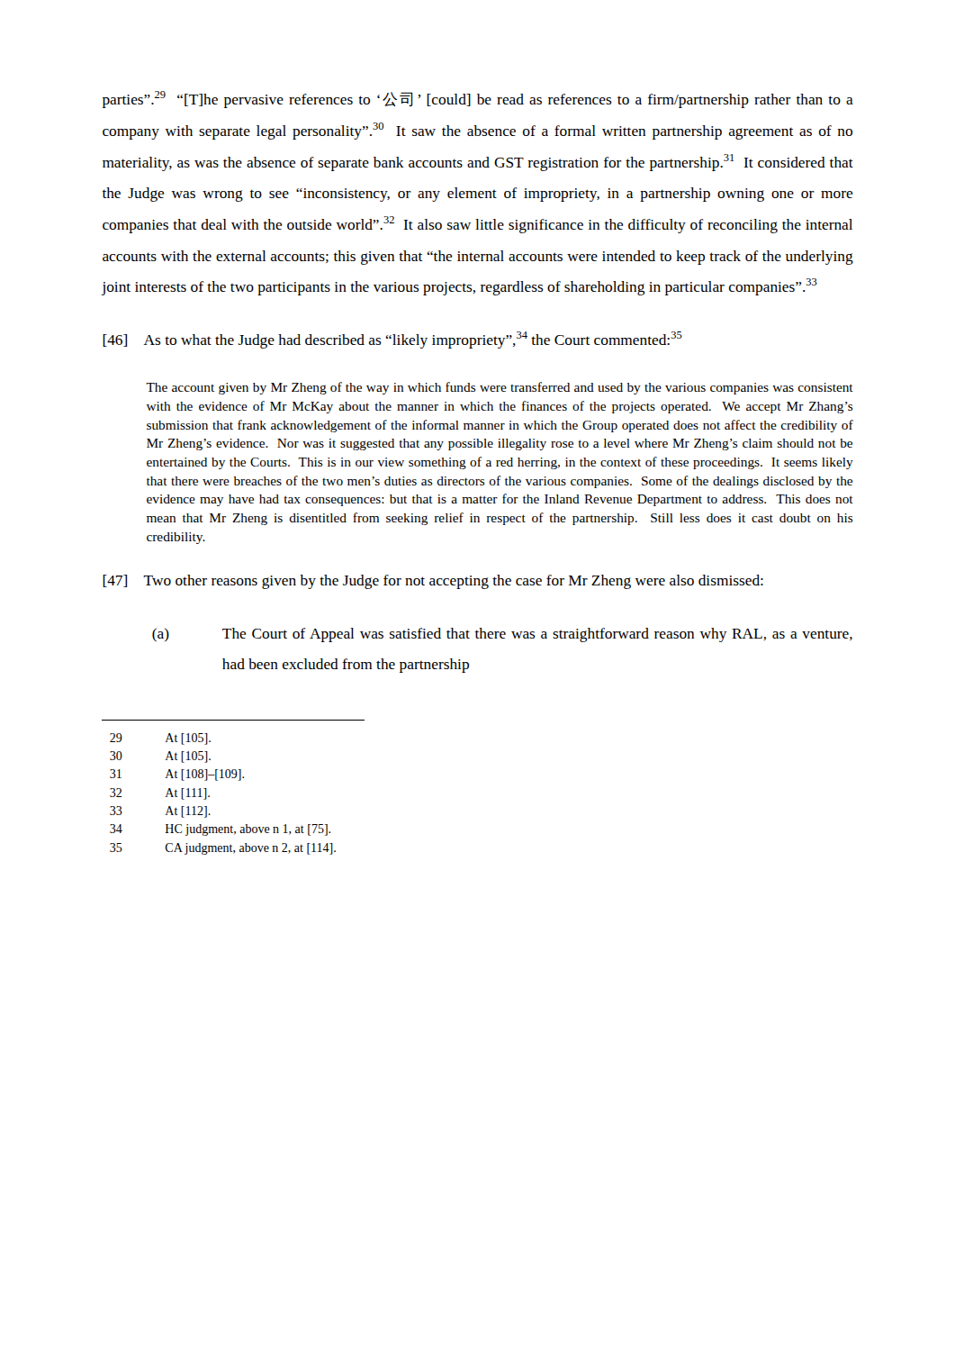parties”.29 “[T]he pervasive references to ‘公司’ [could] be read as references to a firm/partnership rather than to a company with separate legal personality”.30 It saw the absence of a formal written partnership agreement as of no materiality, as was the absence of separate bank accounts and GST registration for the partnership.31 It considered that the Judge was wrong to see “inconsistency, or any element of impropriety, in a partnership owning one or more companies that deal with the outside world”.32 It also saw little significance in the difficulty of reconciling the internal accounts with the external accounts; this given that “the internal accounts were intended to keep track of the underlying joint interests of the two participants in the various projects, regardless of shareholding in particular companies”.33
[46] As to what the Judge had described as “likely impropriety”,34 the Court commented:35
The account given by Mr Zheng of the way in which funds were transferred and used by the various companies was consistent with the evidence of Mr McKay about the manner in which the finances of the projects operated. We accept Mr Zhang’s submission that frank acknowledgement of the informal manner in which the Group operated does not affect the credibility of Mr Zheng’s evidence. Nor was it suggested that any possible illegality rose to a level where Mr Zheng’s claim should not be entertained by the Courts. This is in our view something of a red herring, in the context of these proceedings. It seems likely that there were breaches of the two men’s duties as directors of the various companies. Some of the dealings disclosed by the evidence may have had tax consequences: but that is a matter for the Inland Revenue Department to address. This does not mean that Mr Zheng is disentitled from seeking relief in respect of the partnership. Still less does it cast doubt on his credibility.
[47] Two other reasons given by the Judge for not accepting the case for Mr Zheng were also dismissed:
(a)
The Court of Appeal was satisfied that there was a straightforward reason why RAL, as a venture, had been excluded from the partnership
| 29 | At [105]. |
| 30 | At [105]. |
| 31 | At [108]–[109]. |
| 32 | At [111]. |
| 33 | At [112]. |
| 34 | HC judgment, above n 1, at [75]. |
| 35 | CA judgment, above n 2, at [114]. |